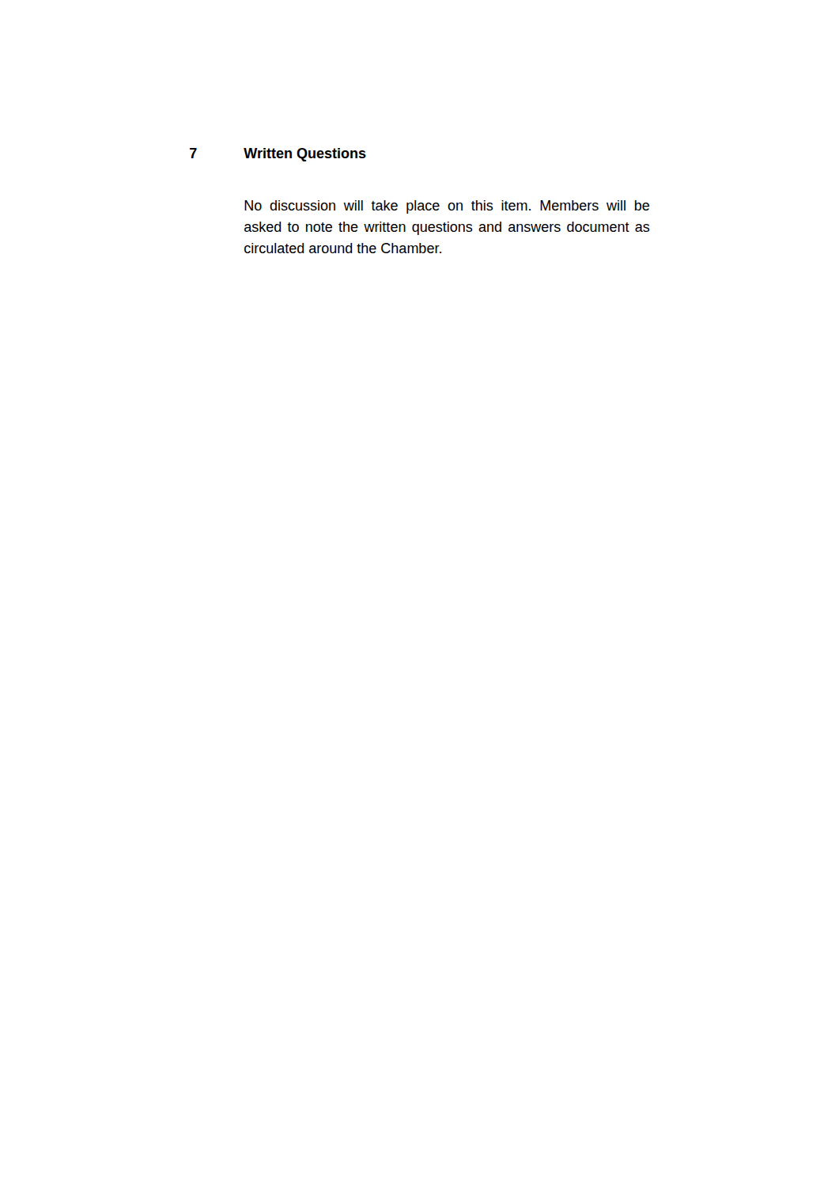7
Written Questions
No discussion will take place on this item. Members will be asked to note the written questions and answers document as circulated around the Chamber.